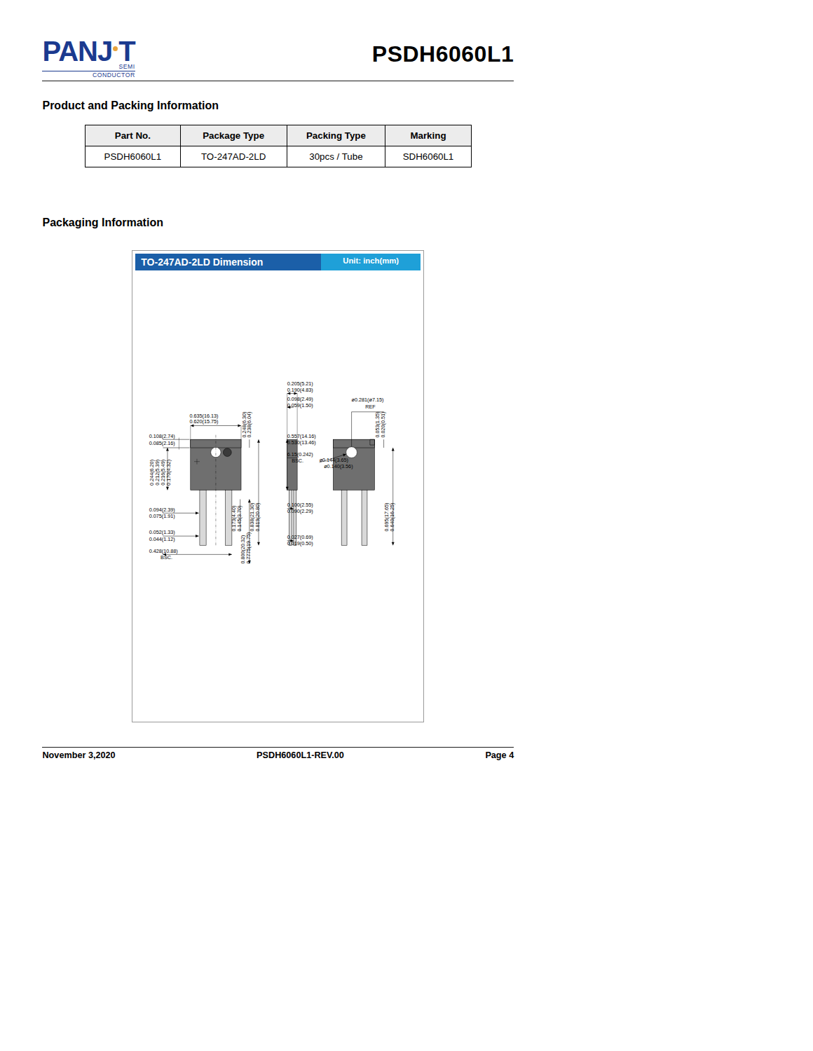PAN J T
SEMI
CONDUCTOR
PSDH6060L1
Product and Packing Information
| Part No. | Package Type | Packing Type | Marking |
| --- | --- | --- | --- |
| PSDH6060L1 | TO-247AD-2LD | 30pcs / Tube | SDH6060L1 |
Packaging Information
TO-247AD-2LD Dimension
Unit: inch(mm)
0.635(16.13) 0.620(15.75) 0.108(2.74) 0.085(2.16) 0.244(6.20) 0.212(5.39) 0.216(5.49) 0.170(4.32) 0.094(2.39) 0.075(1.91) 0.052(1.33) 0.044(1.12) 0.428(10.88) BSC. 0.248(6.30) 0.238(6.04) 0.838(21.30) 0.819(20.80) 0.173(4.40) 0.145(3.70) 0.800(20.32) 0.7775(19.75) 0.205(5.21) 0.190(4.83) 0.098(2.49) 0.059(1.50) 0.557(14.16) 0.530(13.46) 6.15(0.242) BSC. 0.100(2.55) 0.090(2.29) 0.027(0.69) 0.019(0.50) ø0.281(ø7.15) REF 0.053(1.35) 0.020(0.51) ø0.144(3.65) ø0.140(3.56) 0.695(17.65) 0.640(16.25)
November 3,2020
PSDH6060L1-REV.00
Page 4